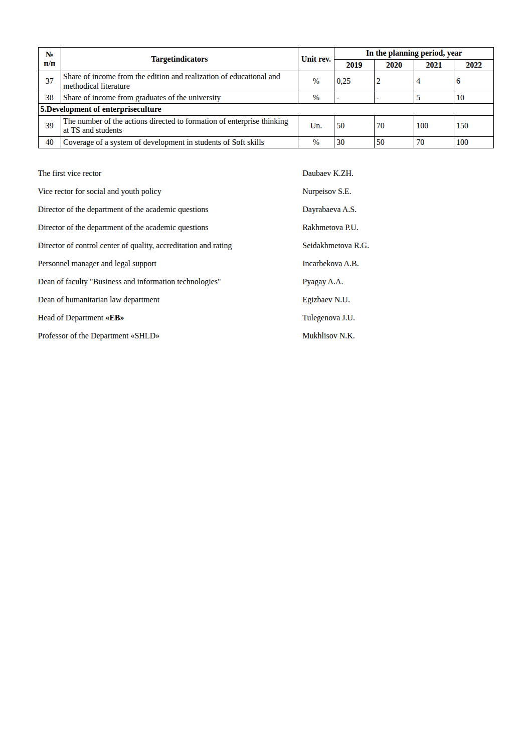| № п/п | Targetindicators | Unit rev. | In the planning period, year |
| --- | --- | --- | --- |
| 2019 | 2020 | 2021 | 2022 |
| 37 | Share of income from the edition and realization of educational and methodical literature | % | 0,25 | 2 | 4 | 6 |
| 38 | Share of income from graduates of the university | % | - | - | 5 | 10 |
| 5.Development of enterpriseculture |
| 39 | The number of the actions directed to formation of enterprise thinking at TS and students | Un. | 50 | 70 | 100 | 150 |
| 40 | Coverage of a system of development in students of Soft skills | % | 30 | 50 | 70 | 100 |
| The first vice rector | Daubaev K.ZH. |
| Vice rector for social and youth policy | Nurpeisov S.E. |
| Director of the department of the academic questions | Dayrabaeva A.S. |
| Director of the department of the academic questions | Rakhmetova P.U. |
| Director of control center of quality, accreditation and rating | Seidakhmetova R.G. |
| Personnel manager and legal support | Incarbekova A.B. |
| Dean of faculty "Business and information technologies" | Pyagay A.A. |
| Dean of humanitarian law department | Egizbaev N.U. |
| Head of Department «EB» | Tulegenova J.U. |
| Professor of the Department «SHLD» | Mukhlisov N.K. |